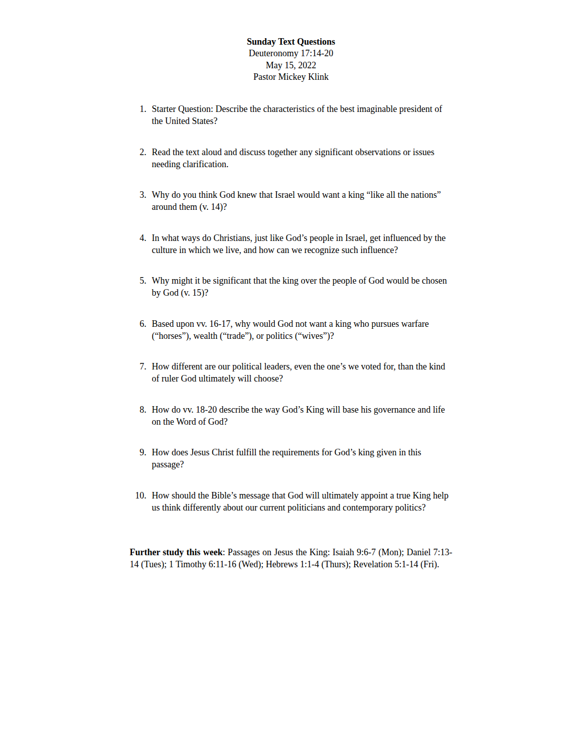Sunday Text Questions
Deuteronomy 17:14-20
May 15, 2022
Pastor Mickey Klink
Starter Question: Describe the characteristics of the best imaginable president of the United States?
Read the text aloud and discuss together any significant observations or issues needing clarification.
Why do you think God knew that Israel would want a king “like all the nations” around them (v. 14)?
In what ways do Christians, just like God’s people in Israel, get influenced by the culture in which we live, and how can we recognize such influence?
Why might it be significant that the king over the people of God would be chosen by God (v. 15)?
Based upon vv. 16-17, why would God not want a king who pursues warfare (“horses”), wealth (“trade”), or politics (“wives”)?
How different are our political leaders, even the one’s we voted for, than the kind of ruler God ultimately will choose?
How do vv. 18-20 describe the way God’s King will base his governance and life on the Word of God?
How does Jesus Christ fulfill the requirements for God’s king given in this passage?
How should the Bible’s message that God will ultimately appoint a true King help us think differently about our current politicians and contemporary politics?
Further study this week: Passages on Jesus the King: Isaiah 9:6-7 (Mon); Daniel 7:13-14 (Tues); 1 Timothy 6:11-16 (Wed); Hebrews 1:1-4 (Thurs); Revelation 5:1-14 (Fri).